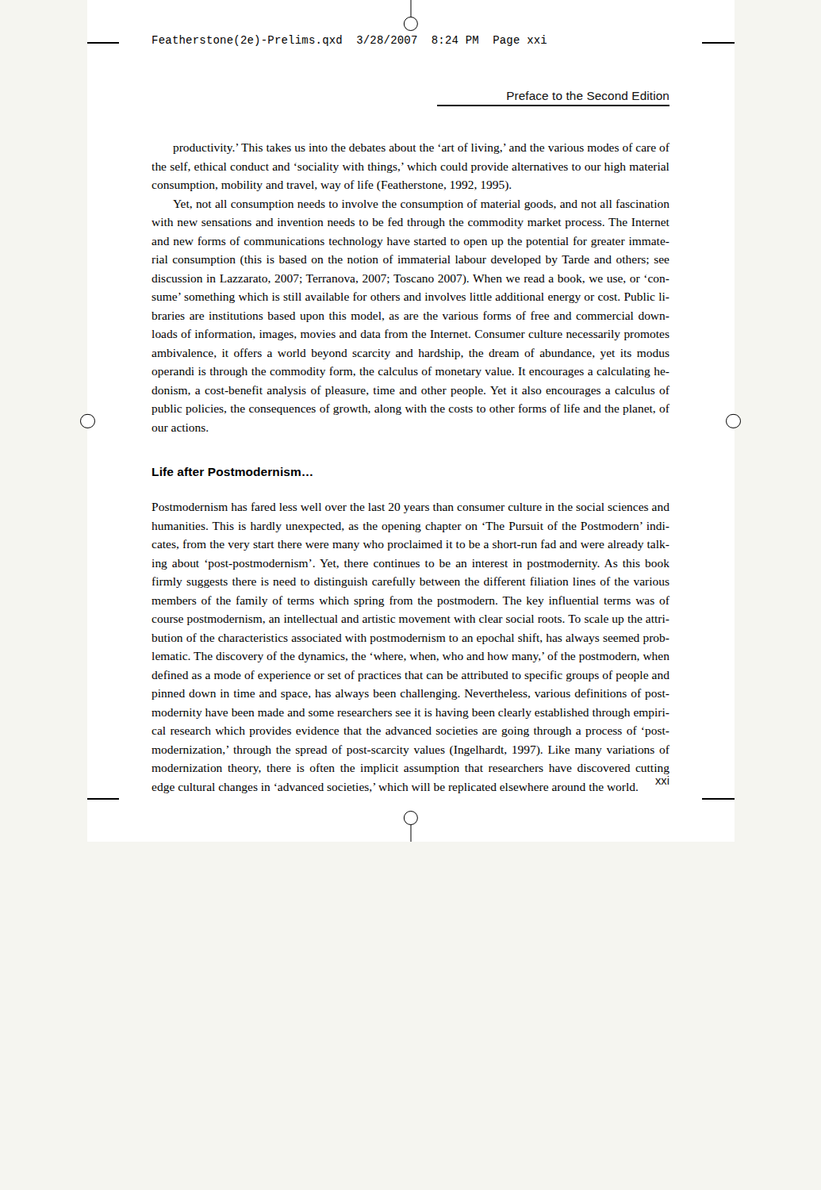Featherstone(2e)-Prelims.qxd 3/28/2007 8:24 PM Page xxi
Preface to the Second Edition
productivity.’ This takes us into the debates about the ‘art of living,’ and the various modes of care of the self, ethical conduct and ‘sociality with things,’ which could provide alternatives to our high material consumption, mobility and travel, way of life (Featherstone, 1992, 1995).
Yet, not all consumption needs to involve the consumption of material goods, and not all fascination with new sensations and invention needs to be fed through the commodity market process. The Internet and new forms of communications technology have started to open up the potential for greater immaterial consumption (this is based on the notion of immaterial labour developed by Tarde and others; see discussion in Lazzarato, 2007; Terranova, 2007; Toscano 2007). When we read a book, we use, or ‘consume’ something which is still available for others and involves little additional energy or cost. Public libraries are institutions based upon this model, as are the various forms of free and commercial downloads of information, images, movies and data from the Internet. Consumer culture necessarily promotes ambivalence, it offers a world beyond scarcity and hardship, the dream of abundance, yet its modus operandi is through the commodity form, the calculus of monetary value. It encourages a calculating hedonism, a cost-benefit analysis of pleasure, time and other people. Yet it also encourages a calculus of public policies, the consequences of growth, along with the costs to other forms of life and the planet, of our actions.
Life after Postmodernism…
Postmodernism has fared less well over the last 20 years than consumer culture in the social sciences and humanities. This is hardly unexpected, as the opening chapter on ‘The Pursuit of the Postmodern’ indicates, from the very start there were many who proclaimed it to be a short-run fad and were already talking about ‘post-postmodernism’. Yet, there continues to be an interest in postmodernity. As this book firmly suggests there is need to distinguish carefully between the different filiation lines of the various members of the family of terms which spring from the postmodern. The key influential terms was of course postmodernism, an intellectual and artistic movement with clear social roots. To scale up the attribution of the characteristics associated with postmodernism to an epochal shift, has always seemed problematic. The discovery of the dynamics, the ‘where, when, who and how many,’ of the postmodern, when defined as a mode of experience or set of practices that can be attributed to specific groups of people and pinned down in time and space, has always been challenging. Nevertheless, various definitions of postmodernity have been made and some researchers see it is having been clearly established through empirical research which provides evidence that the advanced societies are going through a process of ‘postmodernization,’ through the spread of post-scarcity values (Ingelhardt, 1997). Like many variations of modernization theory, there is often the implicit assumption that researchers have discovered cutting edge cultural changes in ‘advanced societies,’ which will be replicated elsewhere around the world.
xxi